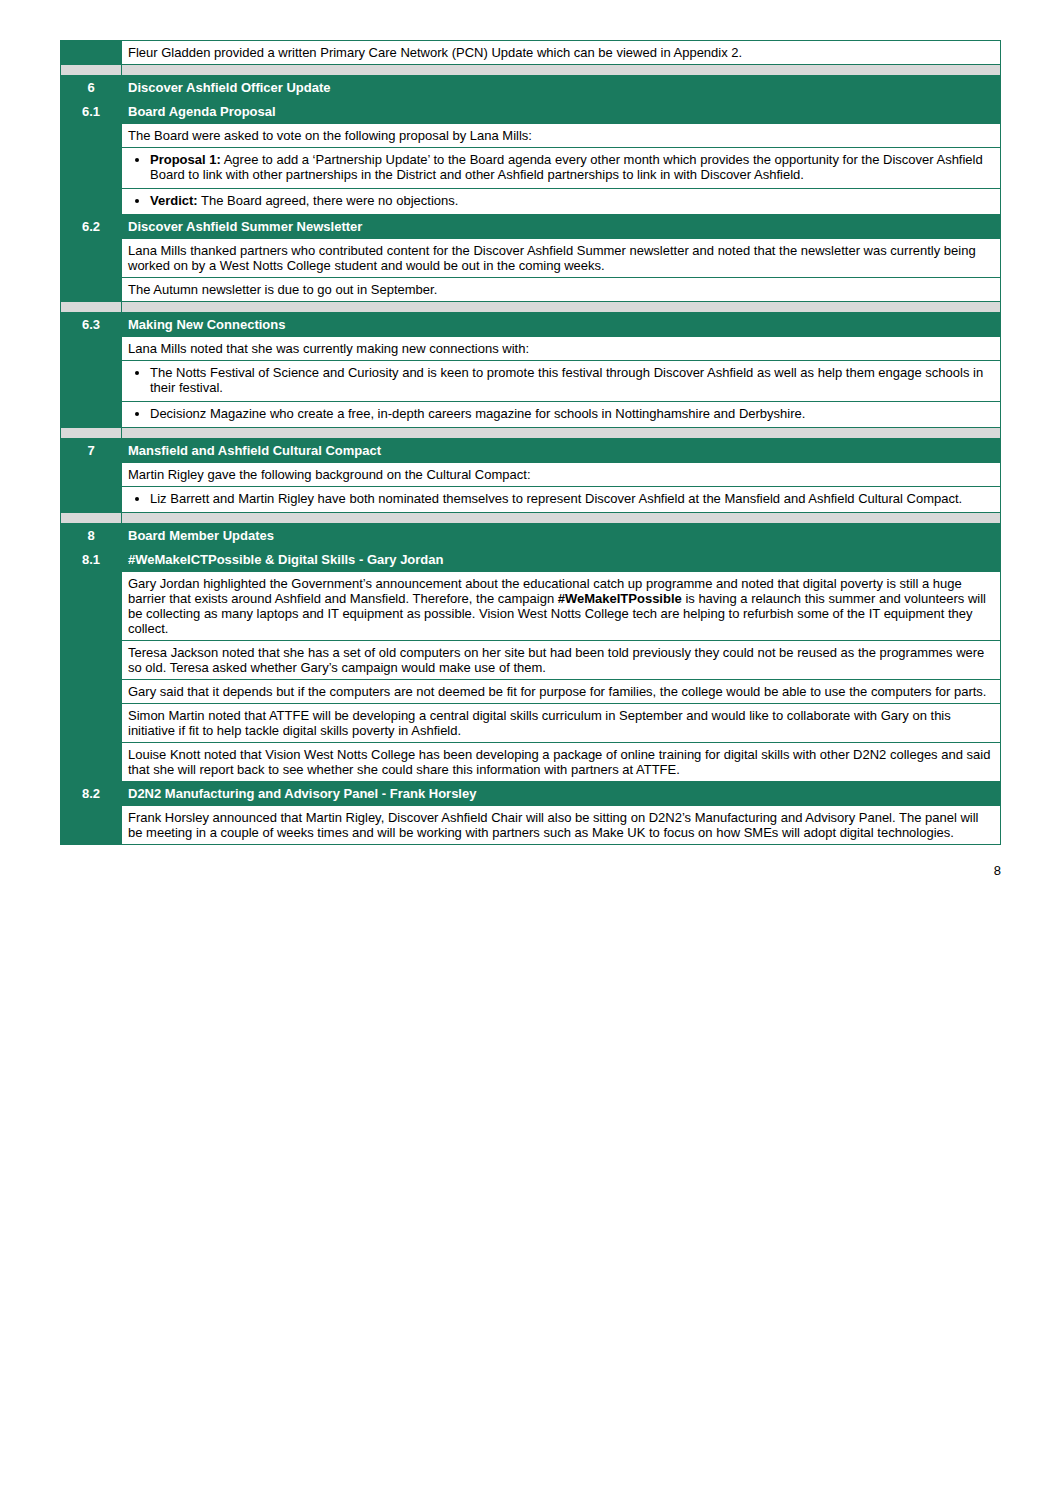| | Fleur Gladden provided a written Primary Care Network (PCN) Update which can be viewed in Appendix 2. |
| 6 | Discover Ashfield Officer Update |
| 6.1 | Board Agenda Proposal |
| | The Board were asked to vote on the following proposal by Lana Mills: |
| | Proposal 1: Agree to add a ‘Partnership Update’ to the Board agenda every other month which provides the opportunity for the Discover Ashfield Board to link with other partnerships in the District and other Ashfield partnerships to link in with Discover Ashfield. |
| | Verdict: The Board agreed, there were no objections. |
| 6.2 | Discover Ashfield Summer Newsletter |
| | Lana Mills thanked partners who contributed content for the Discover Ashfield Summer newsletter and noted that the newsletter was currently being worked on by a West Notts College student and would be out in the coming weeks. |
| | The Autumn newsletter is due to go out in September. |
| 6.3 | Making New Connections |
| | Lana Mills noted that she was currently making new connections with: |
| | The Notts Festival of Science and Curiosity and is keen to promote this festival through Discover Ashfield as well as help them engage schools in their festival. |
| | Decisionz Magazine who create a free, in-depth careers magazine for schools in Nottinghamshire and Derbyshire. |
| 7 | Mansfield and Ashfield Cultural Compact |
| | Martin Rigley gave the following background on the Cultural Compact: |
| | Liz Barrett and Martin Rigley have both nominated themselves to represent Discover Ashfield at the Mansfield and Ashfield Cultural Compact. |
| 8 | Board Member Updates |
| 8.1 | #WeMakeICTPossible & Digital Skills - Gary Jordan |
| | Gary Jordan highlighted the Government’s announcement about the educational catch up programme and noted that digital poverty is still a huge barrier that exists around Ashfield and Mansfield. Therefore, the campaign #WeMakeITPossible is having a relaunch this summer and volunteers will be collecting as many laptops and IT equipment as possible. Vision West Notts College tech are helping to refurbish some of the IT equipment they collect. |
| | Teresa Jackson noted that she has a set of old computers on her site but had been told previously they could not be reused as the programmes were so old. Teresa asked whether Gary’s campaign would make use of them. |
| | Gary said that it depends but if the computers are not deemed be fit for purpose for families, the college would be able to use the computers for parts. |
| | Simon Martin noted that ATTFE will be developing a central digital skills curriculum in September and would like to collaborate with Gary on this initiative if fit to help tackle digital skills poverty in Ashfield. |
| | Louise Knott noted that Vision West Notts College has been developing a package of online training for digital skills with other D2N2 colleges and said that she will report back to see whether she could share this information with partners at ATTFE. |
| 8.2 | D2N2 Manufacturing and Advisory Panel - Frank Horsley |
| | Frank Horsley announced that Martin Rigley, Discover Ashfield Chair will also be sitting on D2N2’s Manufacturing and Advisory Panel. The panel will be meeting in a couple of weeks times and will be working with partners such as Make UK to focus on how SMEs will adopt digital technologies. |
8